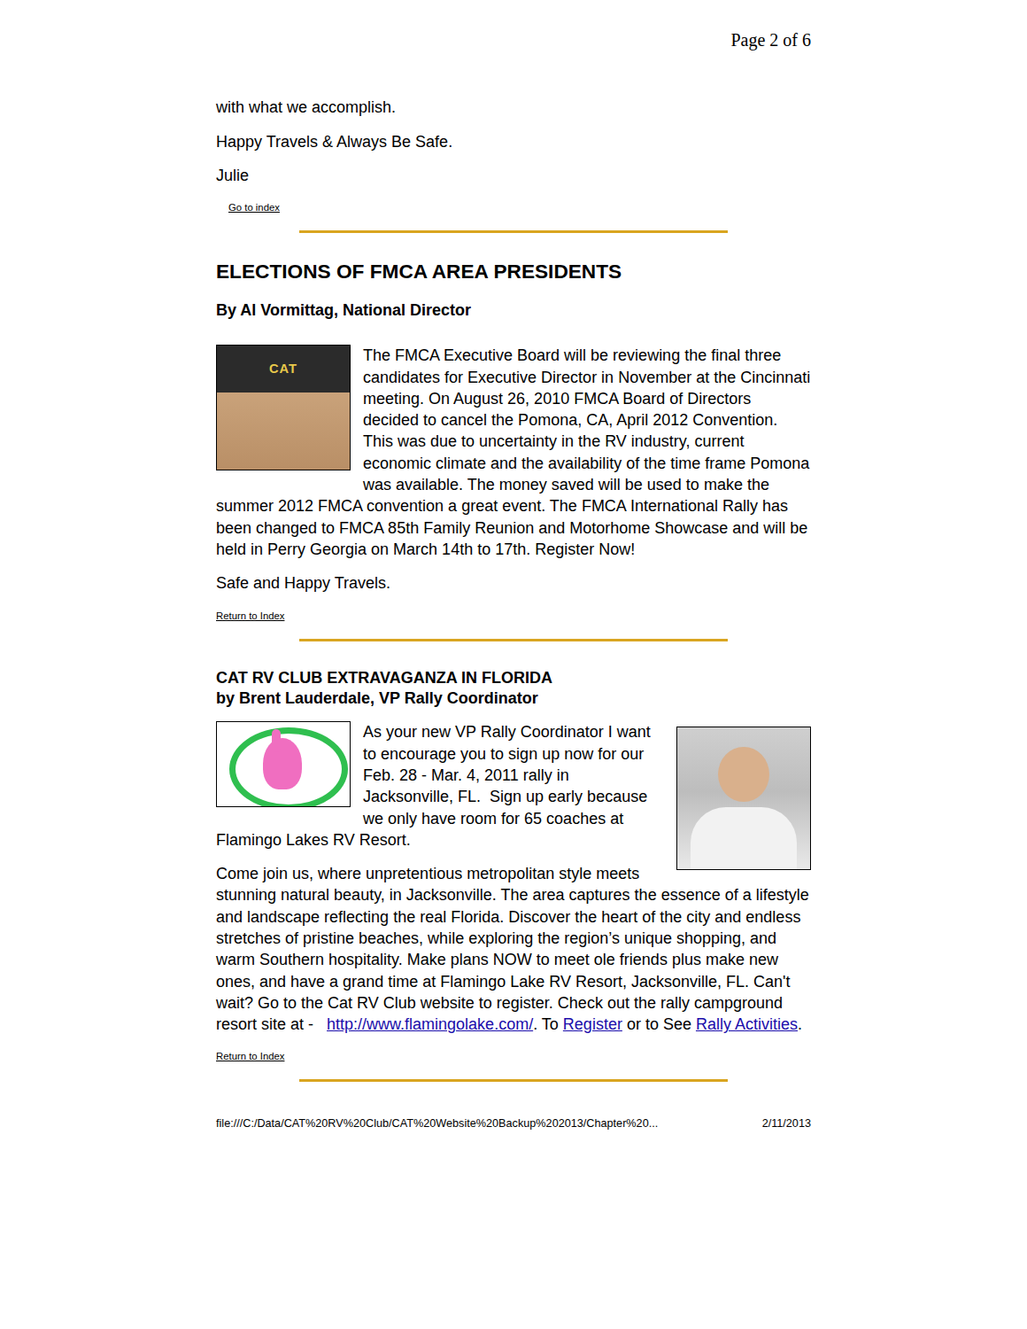Page 2 of 6
with what we accomplish.
Happy Travels & Always Be Safe.
Julie
Go to index
ELECTIONS OF FMCA AREA PRESIDENTS
By Al Vormittag, National Director
The FMCA Executive Board will be reviewing the final three candidates for Executive Director in November at the Cincinnati meeting. On August 26, 2010 FMCA Board of Directors decided to cancel the Pomona, CA, April 2012 Convention. This was due to uncertainty in the RV industry, current economic climate and the availability of the time frame Pomona was available. The money saved will be used to make the summer 2012 FMCA convention a great event. The FMCA International Rally has been changed to FMCA 85th Family Reunion and Motorhome Showcase and will be held in Perry Georgia on March 14th to 17th. Register Now!
Safe and Happy Travels.
Return to Index
CAT RV CLUB EXTRAVAGANZA IN FLORIDA by Brent Lauderdale, VP Rally Coordinator
As your new VP Rally Coordinator I want to encourage you to sign up now for our Feb. 28 - Mar. 4, 2011 rally in Jacksonville, FL. Sign up early because we only have room for 65 coaches at Flamingo Lakes RV Resort.
Come join us, where unpretentious metropolitan style meets stunning natural beauty, in Jacksonville. The area captures the essence of a lifestyle and landscape reflecting the real Florida. Discover the heart of the city and endless stretches of pristine beaches, while exploring the region’s unique shopping, and warm Southern hospitality. Make plans NOW to meet ole friends plus make new ones, and have a grand time at Flamingo Lake RV Resort, Jacksonville, FL. Can't wait? Go to the Cat RV Club website to register. Check out the rally campground resort site at - http://www.flamingolake.com/. To Register or to See Rally Activities.
Return to Index
file:///C:/Data/CAT%20RV%20Club/CAT%20Website%20Backup%202013/Chapter%20... 2/11/2013